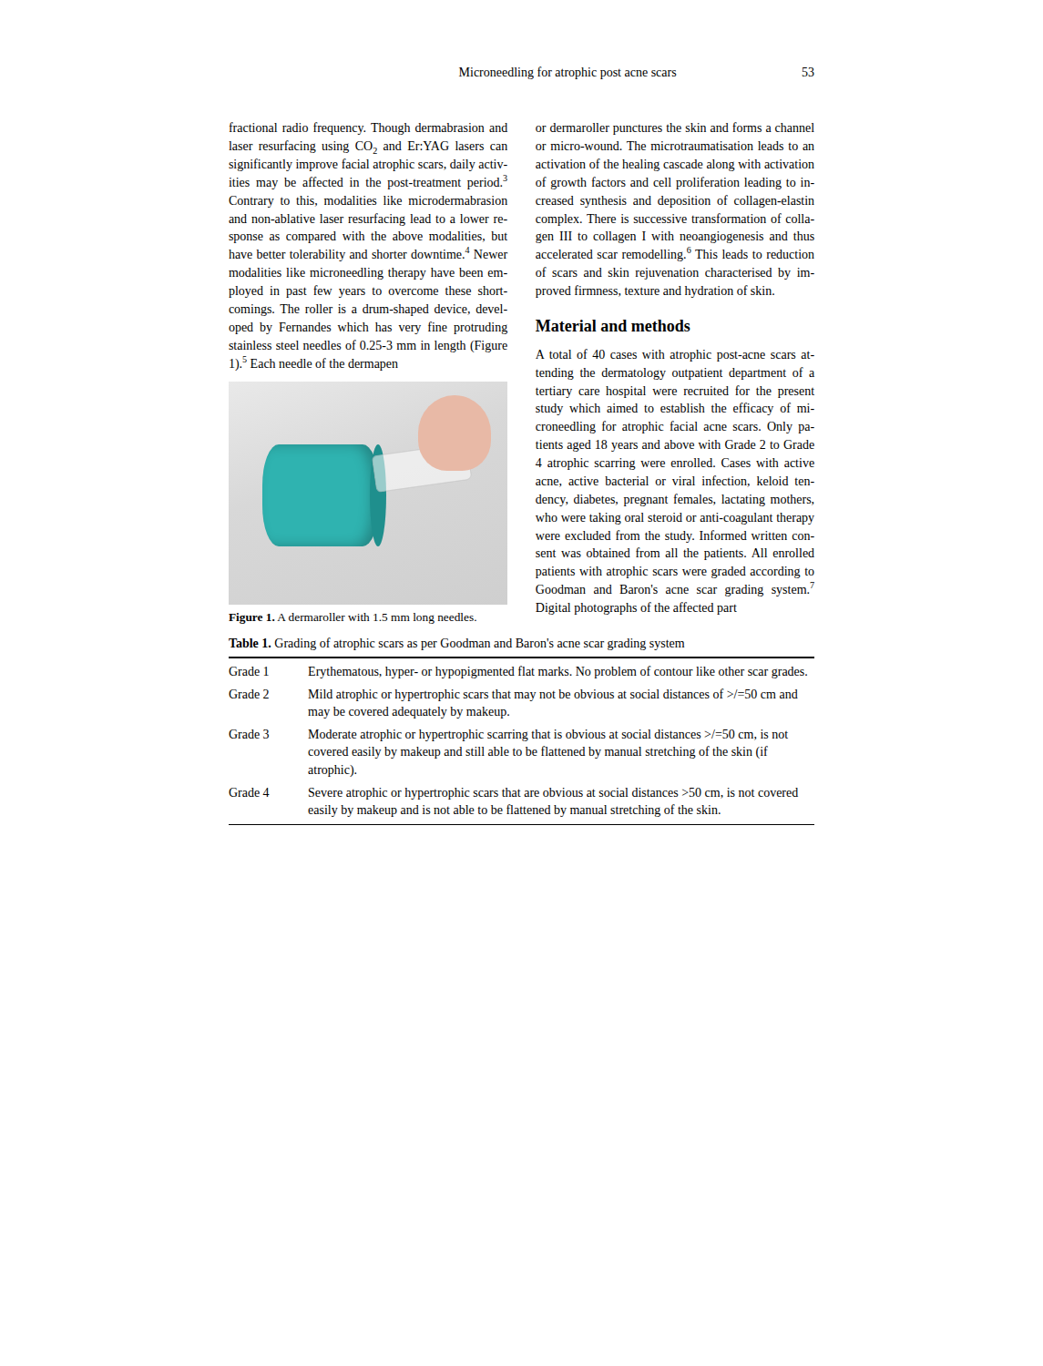Microneedling for atrophic post acne scars
53
fractional radio frequency. Though dermabrasion and laser resurfacing using CO2 and Er:YAG lasers can significantly improve facial atrophic scars, daily activities may be affected in the post-treatment period.3 Contrary to this, modalities like microdermabrasion and non-ablative laser resurfacing lead to a lower response as compared with the above modalities, but have better tolerability and shorter downtime.4 Newer modalities like microneedling therapy have been employed in past few years to overcome these short-comings. The roller is a drum-shaped device, developed by Fernandes which has very fine protruding stainless steel needles of 0.25-3 mm in length (Figure 1).5 Each needle of the dermapen
Figure 1. A dermaroller with 1.5 mm long needles.
or dermaroller punctures the skin and forms a channel or micro-wound. The microtraumatisation leads to an activation of the healing cascade along with activation of growth factors and cell proliferation leading to increased synthesis and deposition of collagen-elastin complex. There is successive transformation of collagen III to collagen I with neoangiogenesis and thus accelerated scar remodelling.6 This leads to reduction of scars and skin rejuvenation characterised by improved firmness, texture and hydration of skin.
Material and methods
A total of 40 cases with atrophic post-acne scars attending the dermatology outpatient department of a tertiary care hospital were recruited for the present study which aimed to establish the efficacy of microneedling for atrophic facial acne scars. Only patients aged 18 years and above with Grade 2 to Grade 4 atrophic scarring were enrolled. Cases with active acne, active bacterial or viral infection, keloid tendency, diabetes, pregnant females, lactating mothers, who were taking oral steroid or anti-coagulant therapy were excluded from the study. Informed written consent was obtained from all the patients. All enrolled patients with atrophic scars were graded according to Goodman and Baron's acne scar grading system.7 Digital photographs of the affected part
Table 1. Grading of atrophic scars as per Goodman and Baron's acne scar grading system
| Grade 1 | Erythematous, hyper- or hypopigmented flat marks. No problem of contour like other scar grades. |
| Grade 2 | Mild atrophic or hypertrophic scars that may not be obvious at social distances of >/=50 cm and may be covered adequately by makeup. |
| Grade 3 | Moderate atrophic or hypertrophic scarring that is obvious at social distances >/=50 cm, is not covered easily by makeup and still able to be flattened by manual stretching of the skin (if atrophic). |
| Grade 4 | Severe atrophic or hypertrophic scars that are obvious at social distances >50 cm, is not covered easily by makeup and is not able to be flattened by manual stretching of the skin. |